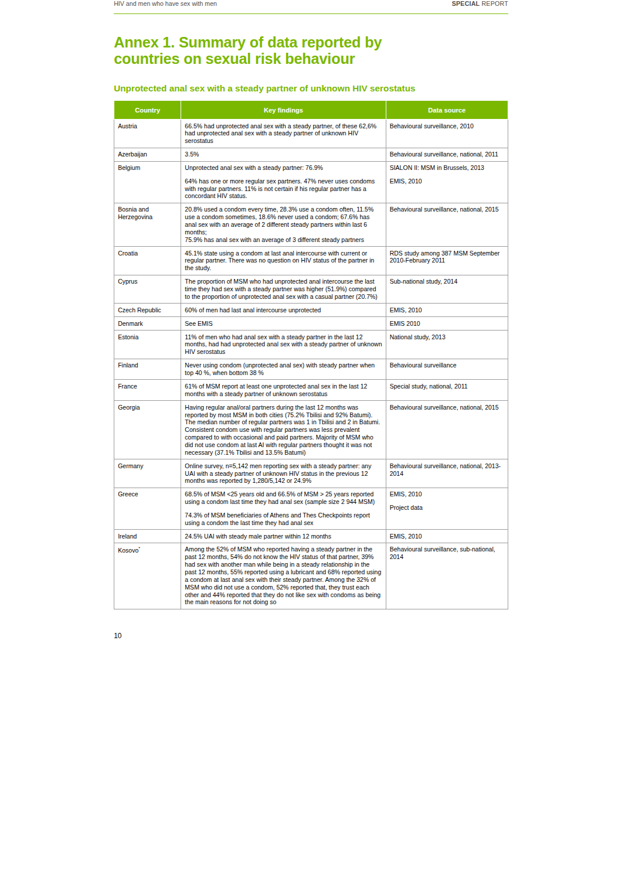HIV and men who have sex with men
SPECIAL REPORT
Annex 1. Summary of data reported by
countries on sexual risk behaviour
Unprotected anal sex with a steady partner of unknown HIV serostatus
| Country | Key findings | Data source |
| --- | --- | --- |
| Austria | 66.5% had unprotected anal sex with a steady partner, of these 62,6% had unprotected anal sex with a steady partner of unknown HIV serostatus | Behavioural surveillance, 2010 |
| Azerbaijan | 3.5% | Behavioural surveillance, national, 2011 |
| Belgium | Unprotected anal sex with a steady partner: 76.9% 64% has one or more regular sex partners. 47% never uses condoms with regular partners. 11% is not certain if his regular partner has a concordant HIV status. | SIALON II: MSM in Brussels, 2013 EMIS, 2010 |
| Bosnia and Herzegovina | 20.8% used a condom every time, 28.3% use a condom often, 11.5% use a condom sometimes, 18.6% never used a condom; 67.6% has anal sex with an average of 2 different steady partners within last 6 months; 75.9% has anal sex with an average of 3 different steady partners | Behavioural surveillance, national, 2015 |
| Croatia | 45.1% state using a condom at last anal intercourse with current or regular partner. There was no question on HIV status of the partner in the study. | RDS study among 387 MSM September 2010-February 2011 |
| Cyprus | The proportion of MSM who had unprotected anal intercourse the last time they had sex with a steady partner was higher (51.9%) compared to the proportion of unprotected anal sex with a casual partner (20.7%) | Sub-national study, 2014 |
| Czech Republic | 60% of men had last anal intercourse unprotected | EMIS, 2010 |
| Denmark | See EMIS | EMIS 2010 |
| Estonia | 11% of men who had anal sex with a steady partner in the last 12 months, had had unprotected anal sex with a steady partner of unknown HIV serostatus | National study, 2013 |
| Finland | Never using condom (unprotected anal sex) with steady partner when top 40 %, when bottom 38 % | Behavioural surveillance |
| France | 61% of MSM report at least one unprotected anal sex in the last 12 months with a steady partner of unknown serostatus | Special study, national, 2011 |
| Georgia | Having regular anal/oral partners during the last 12 months was reported by most MSM in both cities (75.2% Tbilisi and 92% Batumi). The median number of regular partners was 1 in Tbilisi and 2 in Batumi. Consistent condom use with regular partners was less prevalent compared to with occasional and paid partners. Majority of MSM who did not use condom at last AI with regular partners thought it was not necessary (37.1% Tbilisi and 13.5% Batumi) | Behavioural surveillance, national, 2015 |
| Germany | Online survey, n=5,142 men reporting sex with a steady partner: any UAI with a steady partner of unknown HIV status in the previous 12 months was reported by 1,280/5,142 or 24.9% | Behavioural surveillance, national, 2013-2014 |
| Greece | 68.5% of MSM <25 years old and 66.5% of MSM > 25 years reported using a condom last time they had anal sex (sample size 2 944 MSM) 74.3% of MSM beneficiaries of Athens and Thes Checkpoints report using a condom the last time they had anal sex | EMIS, 2010 Project data |
| Ireland | 24.5% UAI with steady male partner within 12 months | EMIS, 2010 |
| Kosovo * | Among the 52% of MSM who reported having a steady partner in the past 12 months, 54% do not know the HIV status of that partner, 39% had sex with another man while being in a steady relationship in the past 12 months, 55% reported using a lubricant and 68% reported using a condom at last anal sex with their steady partner. Among the 32% of MSM who did not use a condom, 52% reported that, they trust each other and 44% reported that they do not like sex with condoms as being the main reasons for not doing so | Behavioural surveillance, sub-national, 2014 |
10